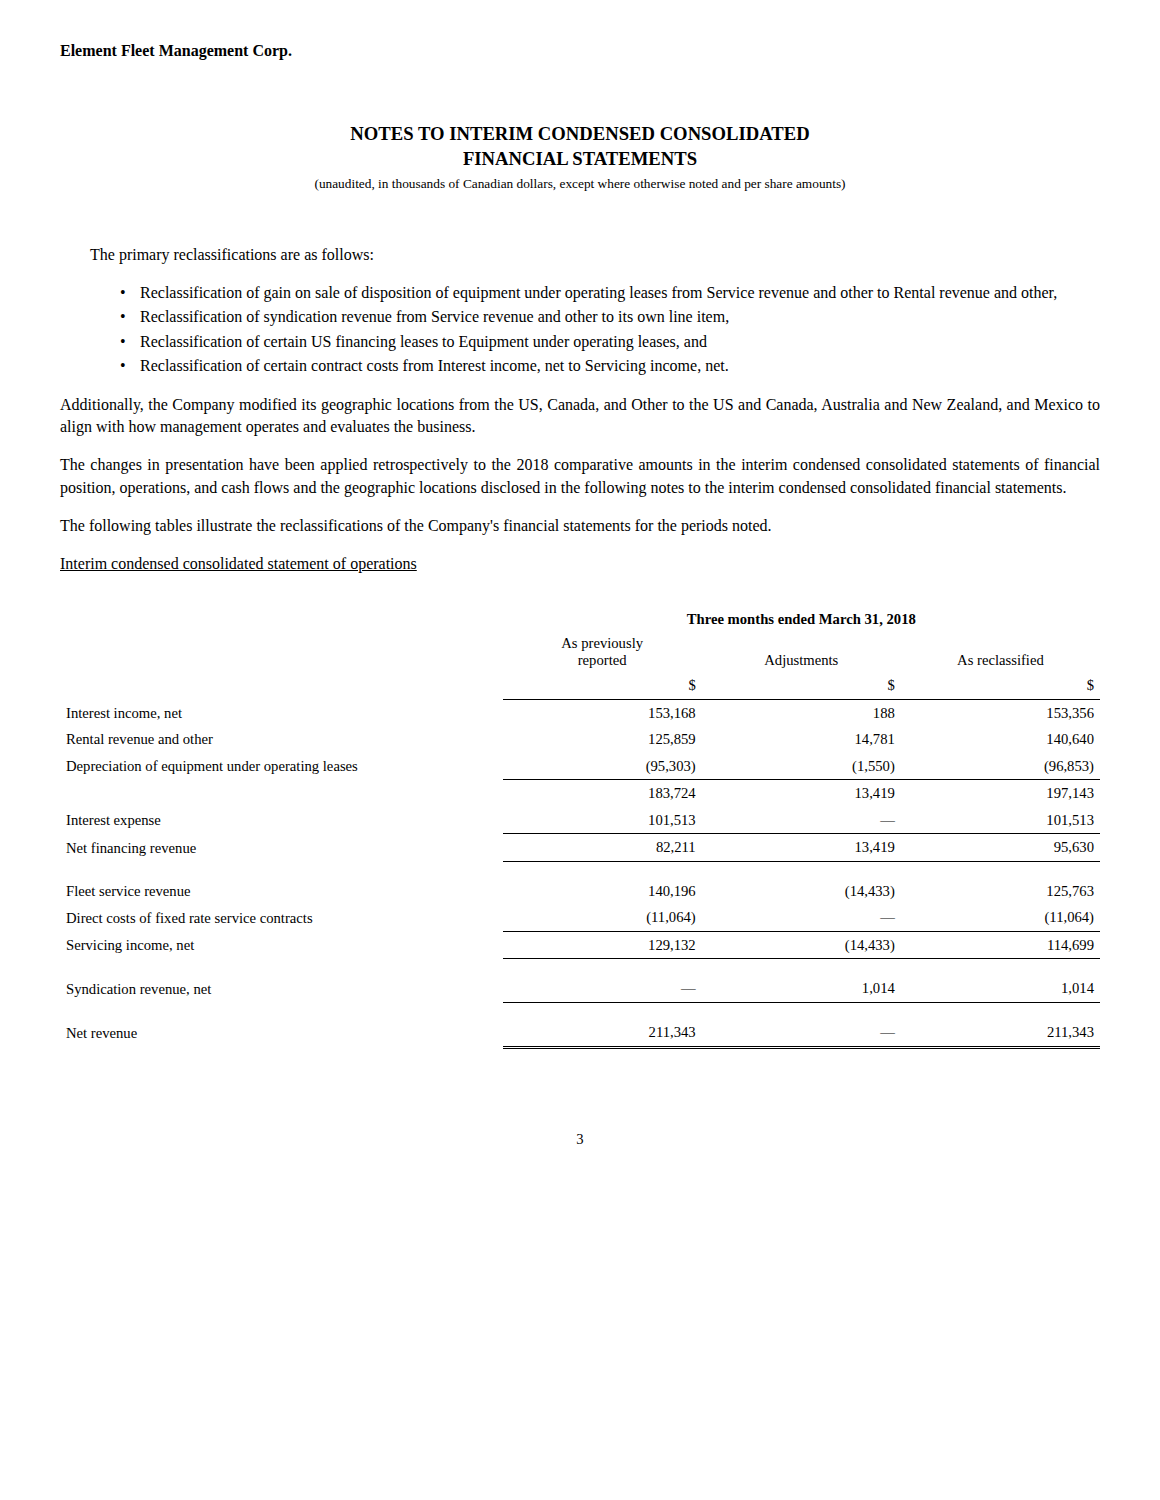Element Fleet Management Corp.
NOTES TO INTERIM CONDENSED CONSOLIDATED
FINANCIAL STATEMENTS
(unaudited, in thousands of Canadian dollars, except where otherwise noted and per share amounts)
The primary reclassifications are as follows:
Reclassification of gain on sale of disposition of equipment under operating leases from Service revenue and other to Rental revenue and other,
Reclassification of syndication revenue from Service revenue and other to its own line item,
Reclassification of certain US financing leases to Equipment under operating leases, and
Reclassification of certain contract costs from Interest income, net to Servicing income, net.
Additionally, the Company modified its geographic locations from the US, Canada, and Other to the US and Canada, Australia and New Zealand, and Mexico to align with how management operates and evaluates the business.
The changes in presentation have been applied retrospectively to the 2018 comparative amounts in the interim condensed consolidated statements of financial position, operations, and cash flows and the geographic locations disclosed in the following notes to the interim condensed consolidated financial statements.
The following tables illustrate the reclassifications of the Company's financial statements for the periods noted.
Interim condensed consolidated statement of operations
| | Three months ended March 31, 2018 |
| | As previously reported | Adjustments | As reclassified |
| | $ | $ | $ |
| Interest income, net | 153,168 | 188 | 153,356 |
| Rental revenue and other | 125,859 | 14,781 | 140,640 |
| Depreciation of equipment under operating leases | (95,303) | (1,550) | (96,853) |
| | 183,724 | 13,419 | 197,143 |
| Interest expense | 101,513 | — | 101,513 |
| Net financing revenue | 82,211 | 13,419 | 95,630 |
| Fleet service revenue | 140,196 | (14,433) | 125,763 |
| Direct costs of fixed rate service contracts | (11,064) | — | (11,064) |
| Servicing income, net | 129,132 | (14,433) | 114,699 |
| Syndication revenue, net | — | 1,014 | 1,014 |
| Net revenue | 211,343 | — | 211,343 |
3